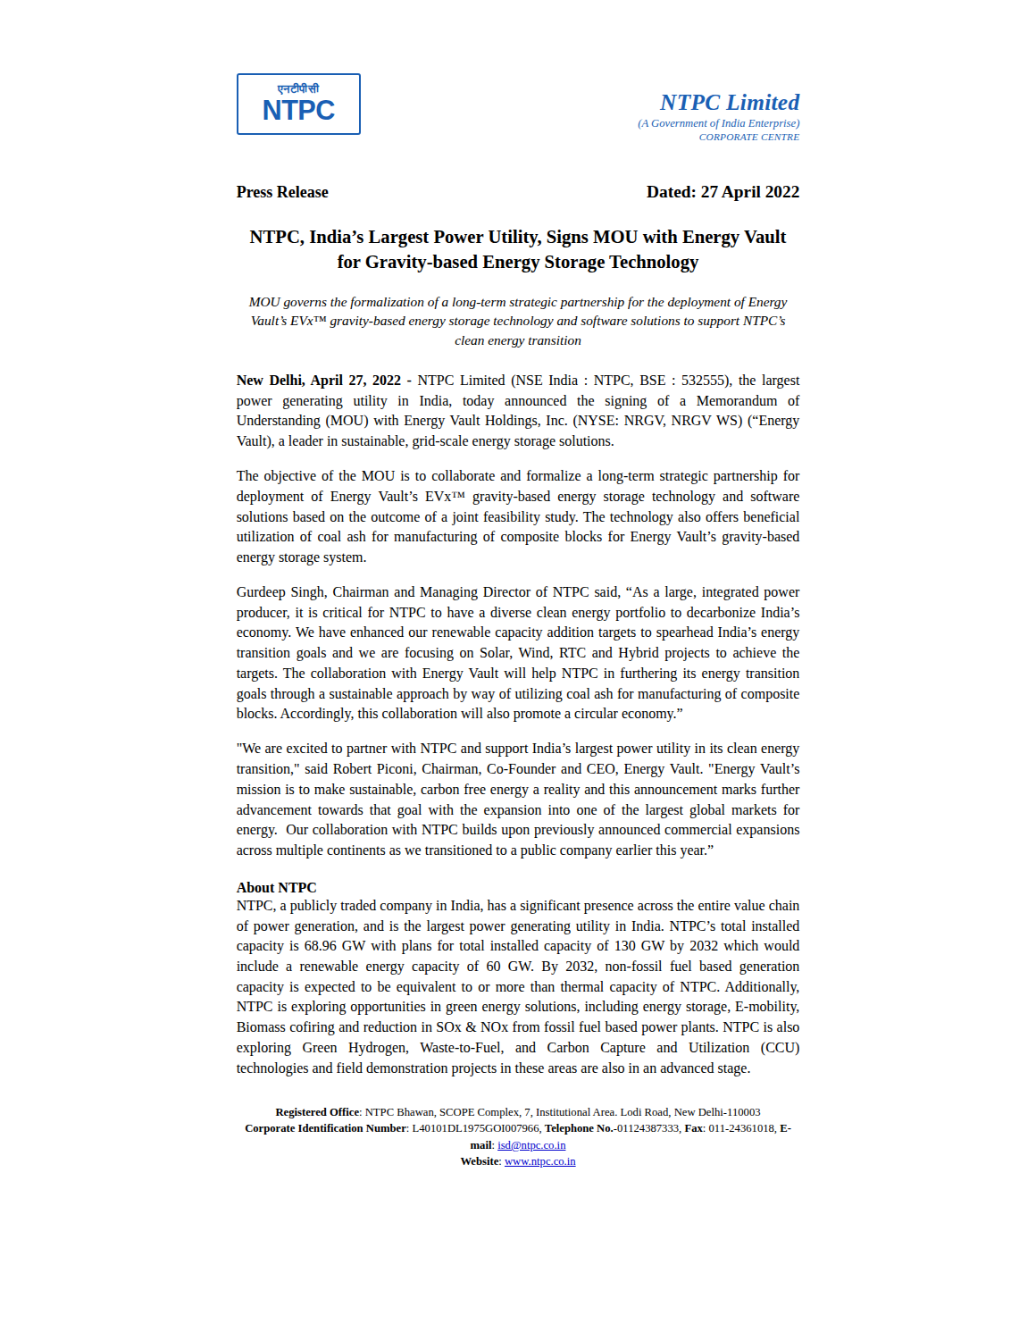एनटीपीसी
NTPC
NTPC Limited
(A Government of India Enterprise)
CORPORATE CENTRE
Press Release
Dated: 27 April 2022
NTPC, India’s Largest Power Utility, Signs MOU with Energy Vault for Gravity-based Energy Storage Technology
MOU governs the formalization of a long-term strategic partnership for the deployment of Energy Vault’s EVx™ gravity-based energy storage technology and software solutions to support NTPC’s clean energy transition
New Delhi, April 27, 2022 - NTPC Limited (NSE India : NTPC, BSE : 532555), the largest power generating utility in India, today announced the signing of a Memorandum of Understanding (MOU) with Energy Vault Holdings, Inc. (NYSE: NRGV, NRGV WS) (“Energy Vault), a leader in sustainable, grid-scale energy storage solutions.
The objective of the MOU is to collaborate and formalize a long-term strategic partnership for deployment of Energy Vault’s EVx™ gravity-based energy storage technology and software solutions based on the outcome of a joint feasibility study. The technology also offers beneficial utilization of coal ash for manufacturing of composite blocks for Energy Vault’s gravity-based energy storage system.
Gurdeep Singh, Chairman and Managing Director of NTPC said, “As a large, integrated power producer, it is critical for NTPC to have a diverse clean energy portfolio to decarbonize India’s economy. We have enhanced our renewable capacity addition targets to spearhead India’s energy transition goals and we are focusing on Solar, Wind, RTC and Hybrid projects to achieve the targets. The collaboration with Energy Vault will help NTPC in furthering its energy transition goals through a sustainable approach by way of utilizing coal ash for manufacturing of composite blocks. Accordingly, this collaboration will also promote a circular economy.”
"We are excited to partner with NTPC and support India’s largest power utility in its clean energy transition," said Robert Piconi, Chairman, Co-Founder and CEO, Energy Vault. "Energy Vault’s mission is to make sustainable, carbon free energy a reality and this announcement marks further advancement towards that goal with the expansion into one of the largest global markets for energy. Our collaboration with NTPC builds upon previously announced commercial expansions across multiple continents as we transitioned to a public company earlier this year.”
About NTPC
NTPC, a publicly traded company in India, has a significant presence across the entire value chain of power generation, and is the largest power generating utility in India. NTPC’s total installed capacity is 68.96 GW with plans for total installed capacity of 130 GW by 2032 which would include a renewable energy capacity of 60 GW. By 2032, non-fossil fuel based generation capacity is expected to be equivalent to or more than thermal capacity of NTPC. Additionally, NTPC is exploring opportunities in green energy solutions, including energy storage, E-mobility, Biomass cofiring and reduction in SOx & NOx from fossil fuel based power plants. NTPC is also exploring Green Hydrogen, Waste-to-Fuel, and Carbon Capture and Utilization (CCU) technologies and field demonstration projects in these areas are also in an advanced stage.
Registered Office: NTPC Bhawan, SCOPE Complex, 7, Institutional Area. Lodi Road, New Delhi-110003
Corporate Identification Number: L40101DL1975GOI007966, Telephone No.-01124387333, Fax: 011-24361018, E-mail: isd@ntpc.co.in
Website: www.ntpc.co.in